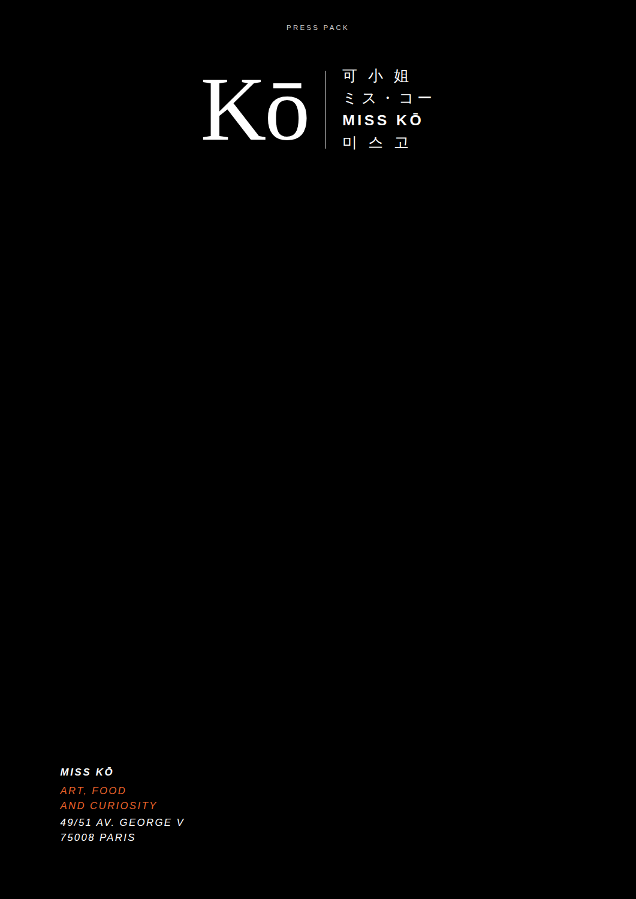Press Pack
Kō
可 小 姐 ミス・コー MISS KŌ 미 스 고
MISS KŌ
Art, Food
and Curiosity
49/51 Av. George V
75008 Paris